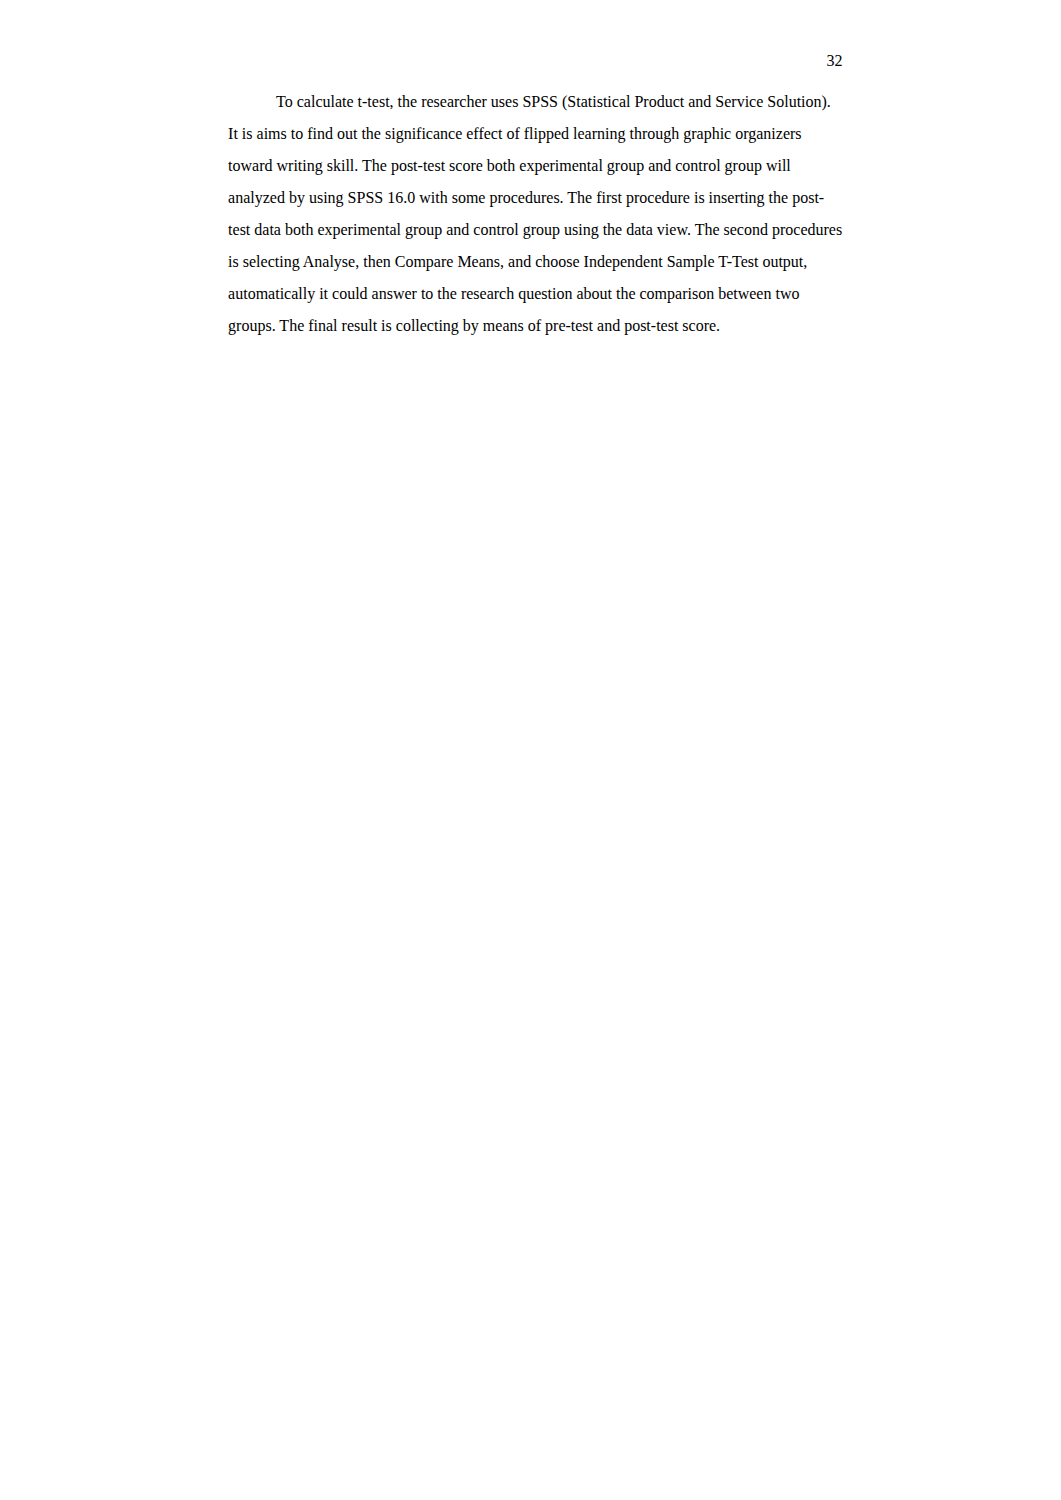32
To calculate t-test, the researcher uses SPSS (Statistical Product and Service Solution). It is aims to find out the significance effect of flipped learning through graphic organizers toward writing skill. The post-test score both experimental group and control group will analyzed by using SPSS 16.0 with some procedures. The first procedure is inserting the post-test data both experimental group and control group using the data view. The second procedures is selecting Analyse, then Compare Means, and choose Independent Sample T-Test output, automatically it could answer to the research question about the comparison between two groups. The final result is collecting by means of pre-test and post-test score.